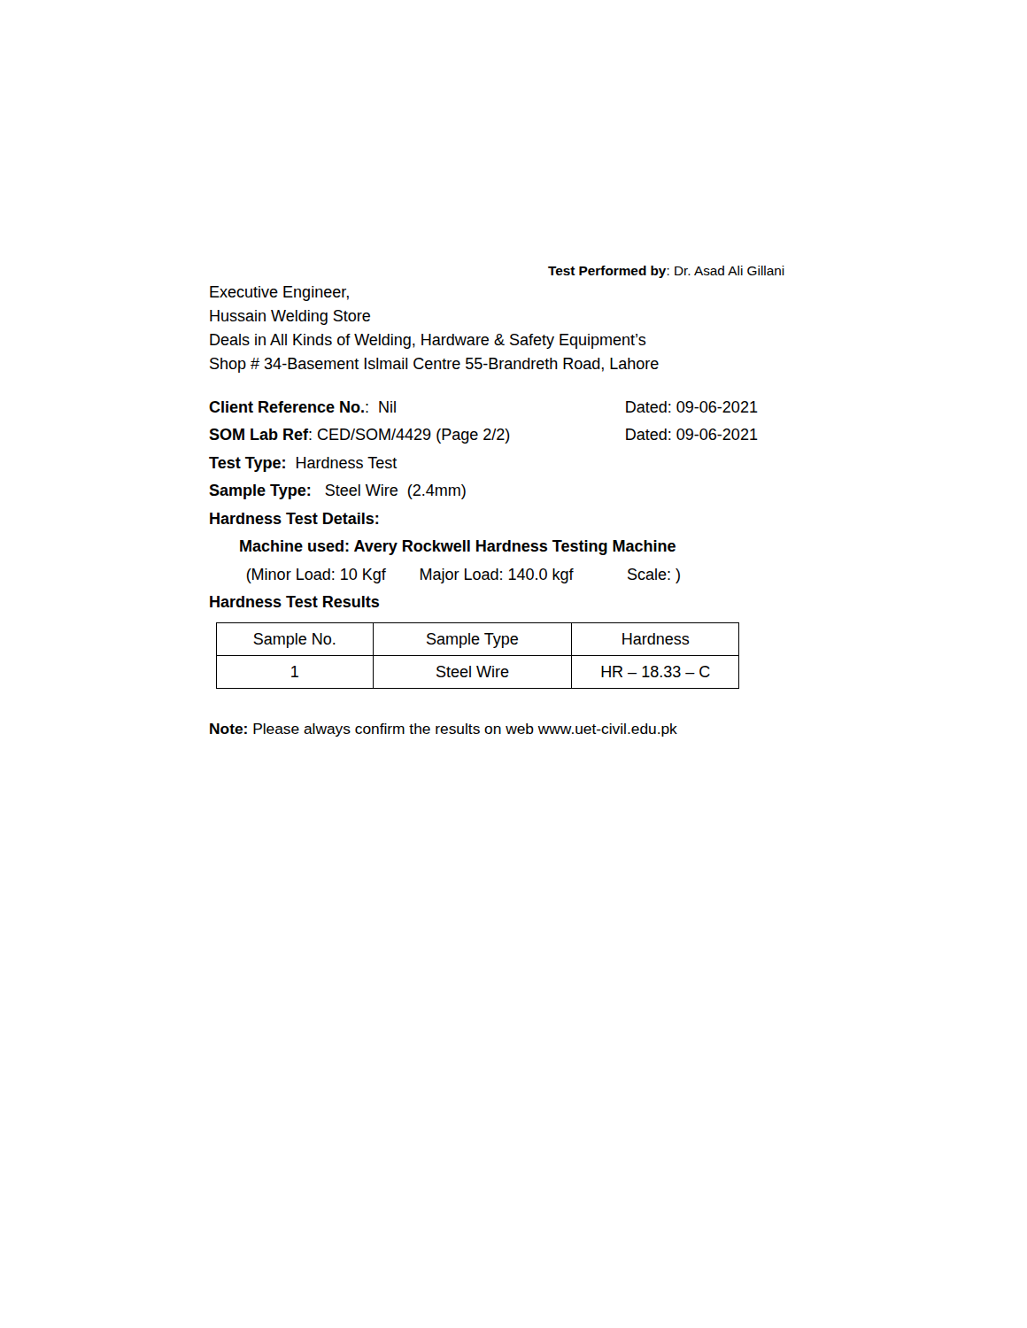Test Performed by: Dr. Asad Ali Gillani
Executive Engineer,
Hussain Welding Store
Deals in All Kinds of Welding, Hardware & Safety Equipment’s
Shop # 34-Basement Islmail Centre 55-Brandreth Road, Lahore
Client Reference No.: Nil
Dated: 09-06-2021
SOM Lab Ref: CED/SOM/4429 (Page 2/2)
Dated: 09-06-2021
Test Type: Hardness Test
Sample Type: Steel Wire (2.4mm)
Hardness Test Details:
Machine used: Avery Rockwell Hardness Testing Machine
(Minor Load: 10 Kgf Major Load: 140.0 kgf Scale: )
Hardness Test Results
| Sample No. | Sample Type | Hardness |
| 1 | Steel Wire | HR – 18.33 – C |
Note: Please always confirm the results on web www.uet-civil.edu.pk